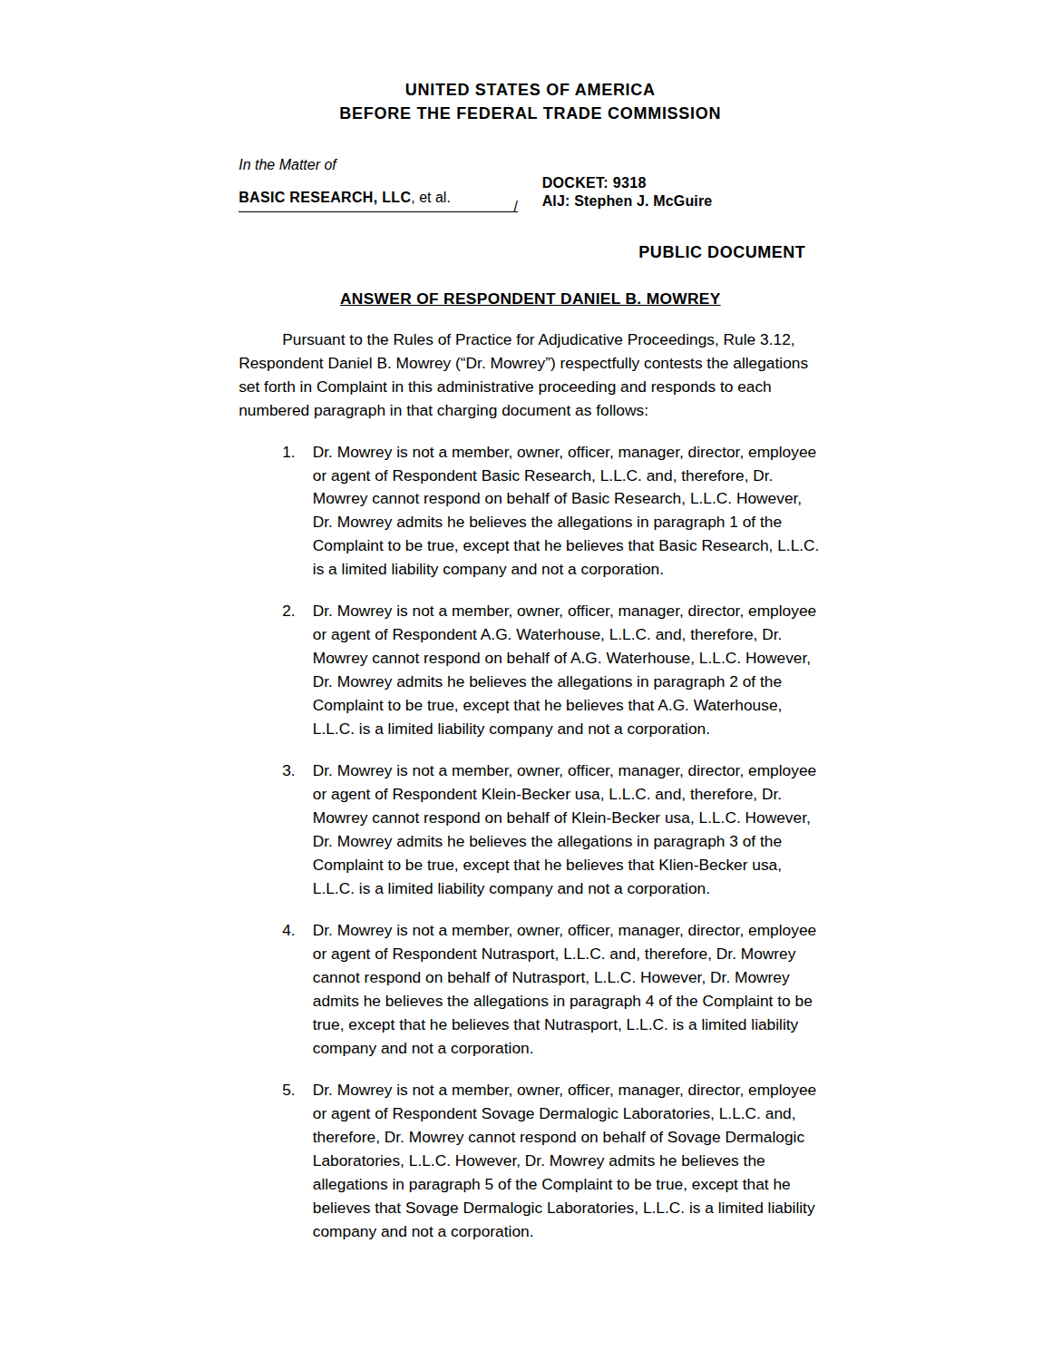UNITED STATES OF AMERICA
BEFORE THE FEDERAL TRADE COMMISSION
| In the Matter of BASIC RESEARCH, LLC , et al. / | DOCKET: 9318 AlJ: Stephen J. McGuire |
PUBLIC DOCUMENT
ANSWER OF RESPONDENT DANIEL B. MOWREY
Pursuant to the Rules of Practice for Adjudicative Proceedings, Rule 3.12, Respondent Daniel B. Mowrey (“Dr. Mowrey”) respectfully contests the allegations set forth in Complaint in this administrative proceeding and responds to each numbered paragraph in that charging document as follows:
1.
Dr. Mowrey is not a member, owner, officer, manager, director, employee or agent of Respondent Basic Research, L.L.C. and, therefore, Dr. Mowrey cannot respond on behalf of Basic Research, L.L.C. However, Dr. Mowrey admits he believes the allegations in paragraph 1 of the Complaint to be true, except that he believes that Basic Research, L.L.C. is a limited liability company and not a corporation.
2.
Dr. Mowrey is not a member, owner, officer, manager, director, employee or agent of Respondent A.G. Waterhouse, L.L.C. and, therefore, Dr. Mowrey cannot respond on behalf of A.G. Waterhouse, L.L.C. However, Dr. Mowrey admits he believes the allegations in paragraph 2 of the Complaint to be true, except that he believes that A.G. Waterhouse, L.L.C. is a limited liability company and not a corporation.
3.
Dr. Mowrey is not a member, owner, officer, manager, director, employee or agent of Respondent Klein-Becker usa, L.L.C. and, therefore, Dr. Mowrey cannot respond on behalf of Klein-Becker usa, L.L.C. However, Dr. Mowrey admits he believes the allegations in paragraph 3 of the Complaint to be true, except that he believes that Klien-Becker usa, L.L.C. is a limited liability company and not a corporation.
4.
Dr. Mowrey is not a member, owner, officer, manager, director, employee or agent of Respondent Nutrasport, L.L.C. and, therefore, Dr. Mowrey cannot respond on behalf of Nutrasport, L.L.C. However, Dr. Mowrey admits he believes the allegations in paragraph 4 of the Complaint to be true, except that he believes that Nutrasport, L.L.C. is a limited liability company and not a corporation.
5.
Dr. Mowrey is not a member, owner, officer, manager, director, employee or agent of Respondent Sovage Dermalogic Laboratories, L.L.C. and, therefore, Dr. Mowrey cannot respond on behalf of Sovage Dermalogic Laboratories, L.L.C. However, Dr. Mowrey admits he believes the allegations in paragraph 5 of the Complaint to be true, except that he believes that Sovage Dermalogic Laboratories, L.L.C. is a limited liability company and not a corporation.